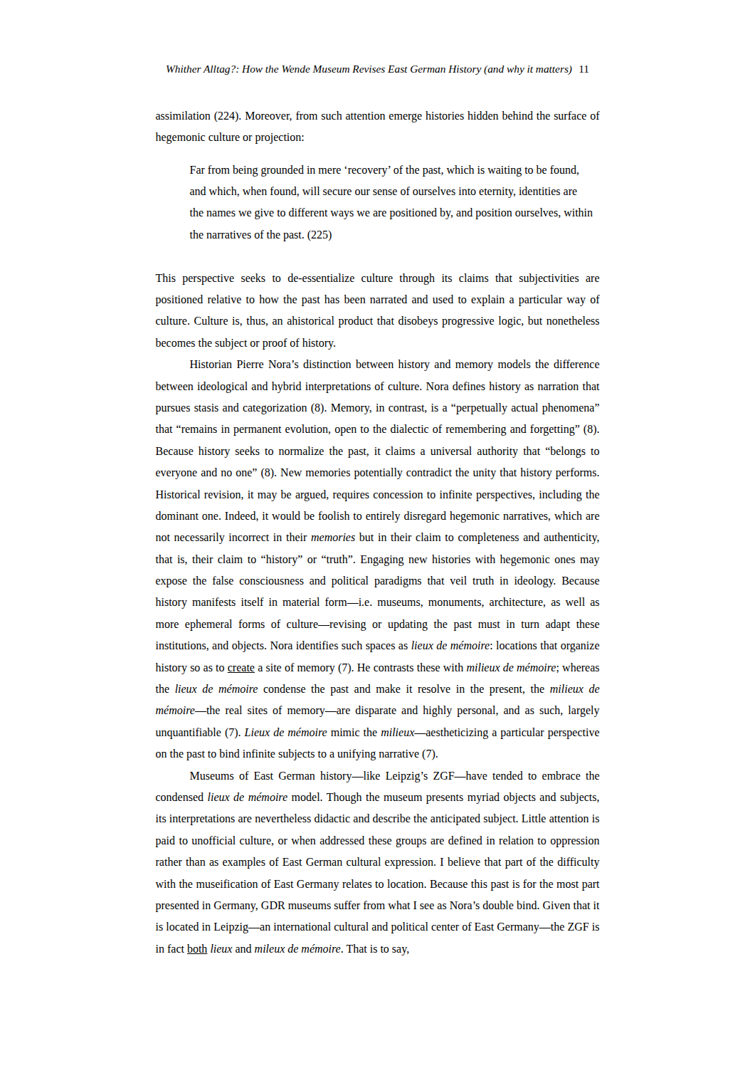Whither Alltag?: How the Wende Museum Revises East German History (and why it matters)11
assimilation (224). Moreover, from such attention emerge histories hidden behind the surface of hegemonic culture or projection:
Far from being grounded in mere ‘recovery’ of the past, which is waiting to be found,
and which, when found, will secure our sense of ourselves into eternity, identities are
the names we give to different ways we are positioned by, and position ourselves, within
the narratives of the past. (225)
This perspective seeks to de-essentialize culture through its claims that subjectivities are positioned relative to how the past has been narrated and used to explain a particular way of culture. Culture is, thus, an ahistorical product that disobeys progressive logic, but nonetheless becomes the subject or proof of history.
Historian Pierre Nora’s distinction between history and memory models the difference between ideological and hybrid interpretations of culture. Nora defines history as narration that pursues stasis and categorization (8). Memory, in contrast, is a “perpetually actual phenomena” that “remains in permanent evolution, open to the dialectic of remembering and forgetting” (8). Because history seeks to normalize the past, it claims a universal authority that “belongs to everyone and no one” (8). New memories potentially contradict the unity that history performs. Historical revision, it may be argued, requires concession to infinite perspectives, including the dominant one. Indeed, it would be foolish to entirely disregard hegemonic narratives, which are not necessarily incorrect in their memories but in their claim to completeness and authenticity, that is, their claim to “history” or “truth”. Engaging new histories with hegemonic ones may expose the false consciousness and political paradigms that veil truth in ideology. Because history manifests itself in material form—i.e. museums, monuments, architecture, as well as more ephemeral forms of culture—revising or updating the past must in turn adapt these institutions, and objects. Nora identifies such spaces as lieux de mémoire: locations that organize history so as to create a site of memory (7). He contrasts these with milieux de mémoire; whereas the lieux de mémoire condense the past and make it resolve in the present, the milieux de mémoire—the real sites of memory—are disparate and highly personal, and as such, largely unquantifiable (7). Lieux de mémoire mimic the milieux—aestheticizing a particular perspective on the past to bind infinite subjects to a unifying narrative (7).
Museums of East German history—like Leipzig’s ZGF—have tended to embrace the condensed lieux de mémoire model. Though the museum presents myriad objects and subjects, its interpretations are nevertheless didactic and describe the anticipated subject. Little attention is paid to unofficial culture, or when addressed these groups are defined in relation to oppression rather than as examples of East German cultural expression. I believe that part of the difficulty with the museification of East Germany relates to location. Because this past is for the most part presented in Germany, GDR museums suffer from what I see as Nora’s double bind. Given that it is located in Leipzig—an international cultural and political center of East Germany—the ZGF is in fact both lieux and mileux de mémoire. That is to say,